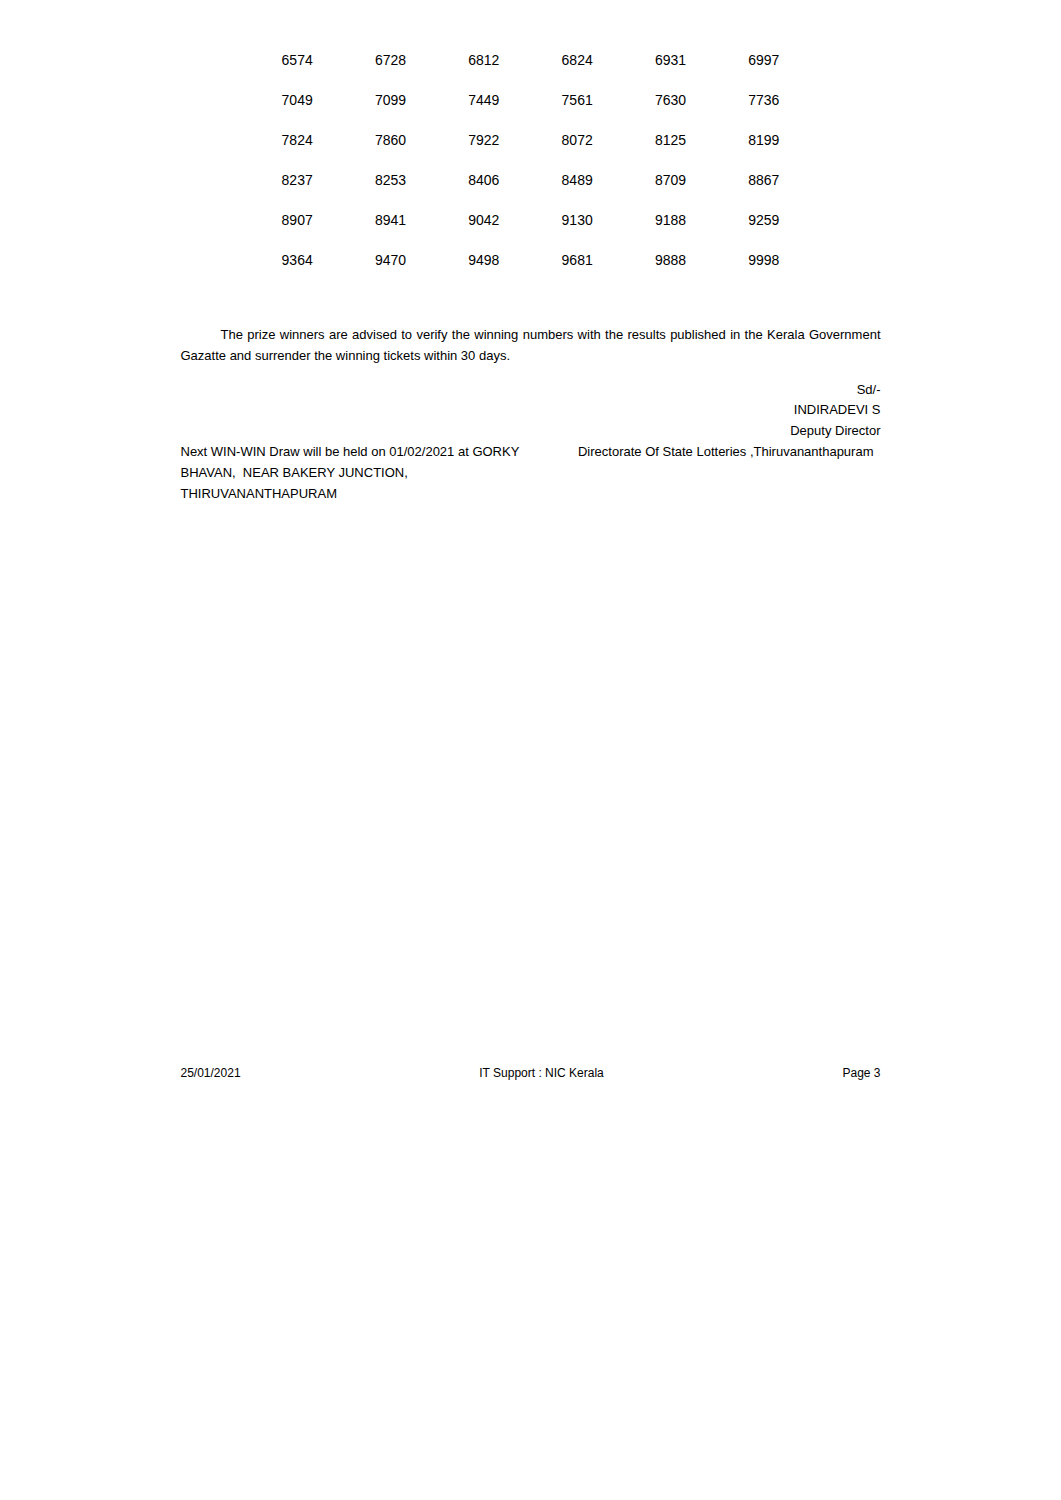| 6574 | 6728 | 6812 | 6824 | 6931 | 6997 |
| 7049 | 7099 | 7449 | 7561 | 7630 | 7736 |
| 7824 | 7860 | 7922 | 8072 | 8125 | 8199 |
| 8237 | 8253 | 8406 | 8489 | 8709 | 8867 |
| 8907 | 8941 | 9042 | 9130 | 9188 | 9259 |
| 9364 | 9470 | 9498 | 9681 | 9888 | 9998 |
The prize winners are advised to verify the winning numbers with the results published in the Kerala Government Gazatte and surrender the winning tickets within 30 days.
Sd/-
INDIRADEVI S
Deputy Director
Next WIN-WIN Draw will be held on 01/02/2021 at GORKY BHAVAN, NEAR BAKERY JUNCTION, THIRUVANANTHAPURAM
Directorate Of State Lotteries ,Thiruvananthapuram
25/01/2021
IT Support : NIC Kerala
Page 3